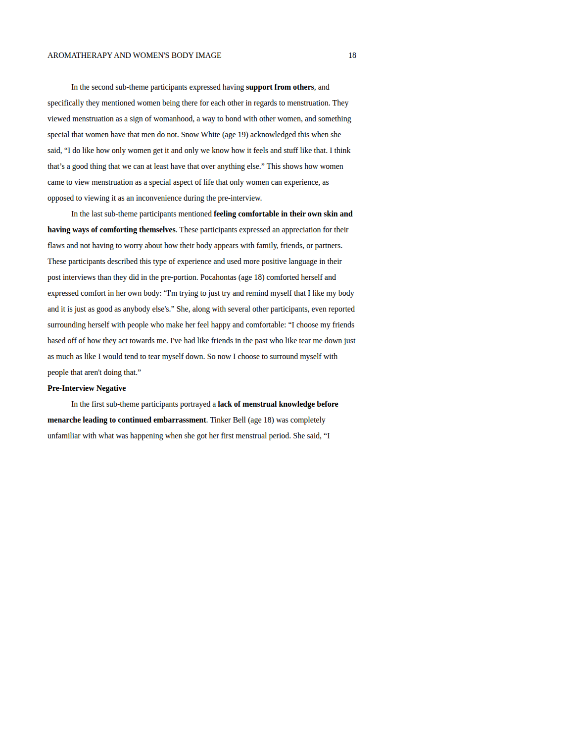Aromatherapy and Women's Body Image 18
In the second sub-theme participants expressed having support from others, and specifically they mentioned women being there for each other in regards to menstruation. They viewed menstruation as a sign of womanhood, a way to bond with other women, and something special that women have that men do not. Snow White (age 19) acknowledged this when she said, “I do like how only women get it and only we know how it feels and stuff like that. I think that’s a good thing that we can at least have that over anything else.” This shows how women came to view menstruation as a special aspect of life that only women can experience, as opposed to viewing it as an inconvenience during the pre-interview.
In the last sub-theme participants mentioned feeling comfortable in their own skin and having ways of comforting themselves. These participants expressed an appreciation for their flaws and not having to worry about how their body appears with family, friends, or partners. These participants described this type of experience and used more positive language in their post interviews than they did in the pre-portion. Pocahontas (age 18) comforted herself and expressed comfort in her own body: “I'm trying to just try and remind myself that I like my body and it is just as good as anybody else's.” She, along with several other participants, even reported surrounding herself with people who make her feel happy and comfortable: “I choose my friends based off of how they act towards me. I've had like friends in the past who like tear me down just as much as like I would tend to tear myself down. So now I choose to surround myself with people that aren't doing that.”
Pre-Interview Negative
In the first sub-theme participants portrayed a lack of menstrual knowledge before menarche leading to continued embarrassment. Tinker Bell (age 18) was completely unfamiliar with what was happening when she got her first menstrual period. She said, “I